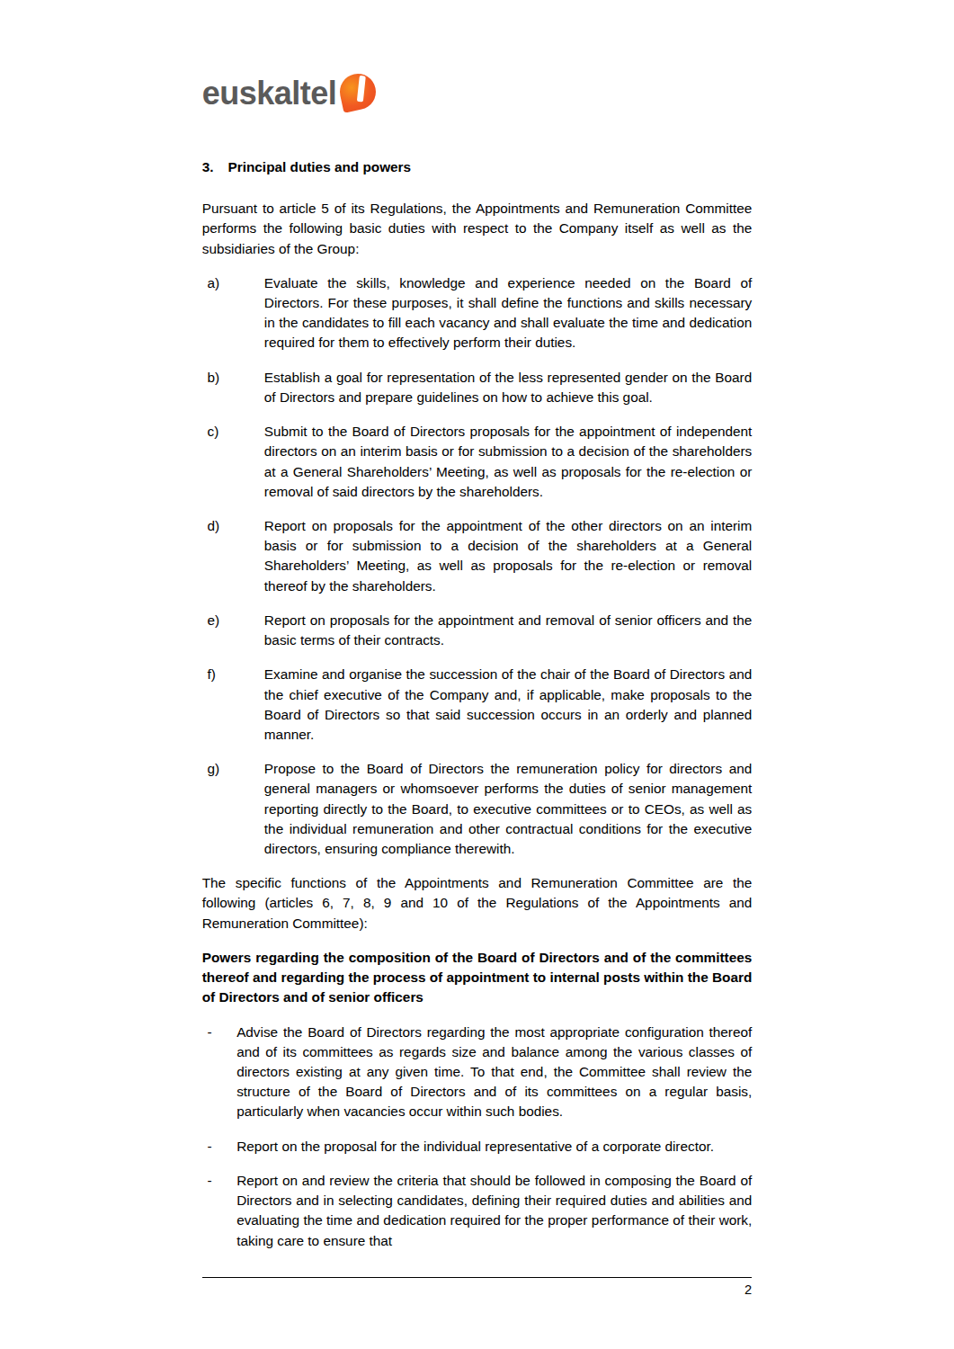euskaltel
3. Principal duties and powers
Pursuant to article 5 of its Regulations, the Appointments and Remuneration Committee performs the following basic duties with respect to the Company itself as well as the subsidiaries of the Group:
a) Evaluate the skills, knowledge and experience needed on the Board of Directors. For these purposes, it shall define the functions and skills necessary in the candidates to fill each vacancy and shall evaluate the time and dedication required for them to effectively perform their duties.
b) Establish a goal for representation of the less represented gender on the Board of Directors and prepare guidelines on how to achieve this goal.
c) Submit to the Board of Directors proposals for the appointment of independent directors on an interim basis or for submission to a decision of the shareholders at a General Shareholders’ Meeting, as well as proposals for the re-election or removal of said directors by the shareholders.
d) Report on proposals for the appointment of the other directors on an interim basis or for submission to a decision of the shareholders at a General Shareholders’ Meeting, as well as proposals for the re-election or removal thereof by the shareholders.
e) Report on proposals for the appointment and removal of senior officers and the basic terms of their contracts.
f) Examine and organise the succession of the chair of the Board of Directors and the chief executive of the Company and, if applicable, make proposals to the Board of Directors so that said succession occurs in an orderly and planned manner.
g) Propose to the Board of Directors the remuneration policy for directors and general managers or whomsoever performs the duties of senior management reporting directly to the Board, to executive committees or to CEOs, as well as the individual remuneration and other contractual conditions for the executive directors, ensuring compliance therewith.
The specific functions of the Appointments and Remuneration Committee are the following (articles 6, 7, 8, 9 and 10 of the Regulations of the Appointments and Remuneration Committee):
Powers regarding the composition of the Board of Directors and of the committees thereof and regarding the process of appointment to internal posts within the Board of Directors and of senior officers
Advise the Board of Directors regarding the most appropriate configuration thereof and of its committees as regards size and balance among the various classes of directors existing at any given time. To that end, the Committee shall review the structure of the Board of Directors and of its committees on a regular basis, particularly when vacancies occur within such bodies.
Report on the proposal for the individual representative of a corporate director.
Report on and review the criteria that should be followed in composing the Board of Directors and in selecting candidates, defining their required duties and abilities and evaluating the time and dedication required for the proper performance of their work, taking care to ensure that
2